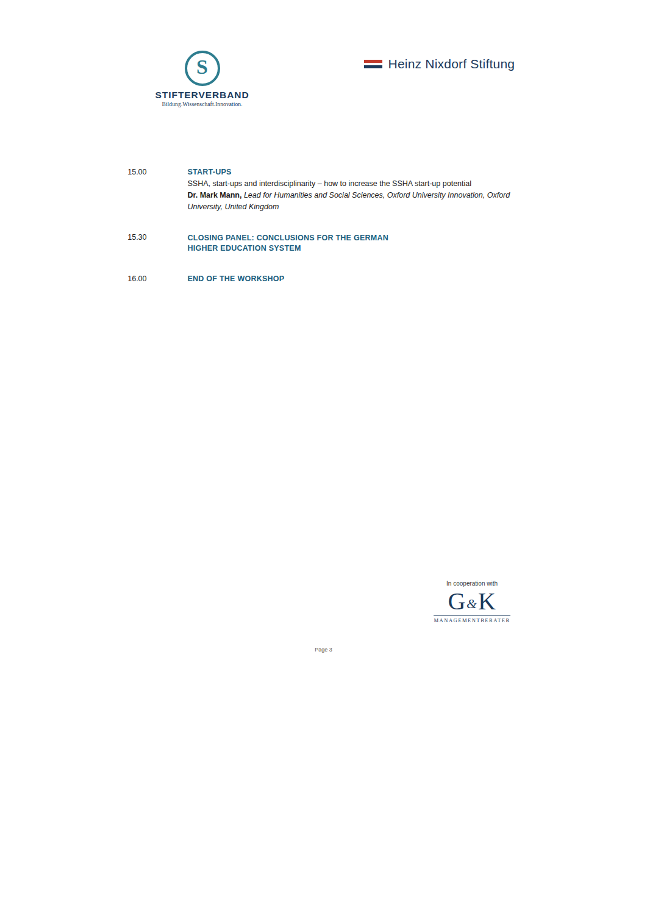S
STIFTERVERBAND
Bildung.Wissenschaft.Innovation.
Heinz Nixdorf Stiftung
15.00
Start-ups
SSHA, start-ups and interdisciplinarity – how to increase the SSHA start-up potential
Dr. Mark Mann, Lead for Humanities and Social Sciences, Oxford University Innovation, Oxford University, United Kingdom
15.30
Closing panel: Conclusions for the German
higher education system
16.00
End of the workshop
In cooperation with
G&K
MANAGEMENTBERATER
Page 3